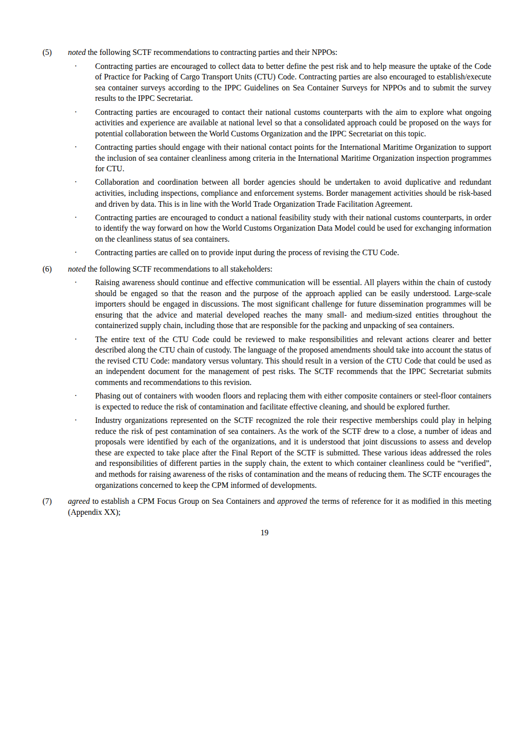(5)
noted the following SCTF recommendations to contracting parties and their NPPOs:
· Contracting parties are encouraged to collect data to better define the pest risk and to help measure the uptake of the Code of Practice for Packing of Cargo Transport Units (CTU) Code. Contracting parties are also encouraged to establish/execute sea container surveys according to the IPPC Guidelines on Sea Container Surveys for NPPOs and to submit the survey results to the IPPC Secretariat.
· Contracting parties are encouraged to contact their national customs counterparts with the aim to explore what ongoing activities and experience are available at national level so that a consolidated approach could be proposed on the ways for potential collaboration between the World Customs Organization and the IPPC Secretariat on this topic.
· Contracting parties should engage with their national contact points for the International Maritime Organization to support the inclusion of sea container cleanliness among criteria in the International Maritime Organization inspection programmes for CTU.
· Collaboration and coordination between all border agencies should be undertaken to avoid duplicative and redundant activities, including inspections, compliance and enforcement systems. Border management activities should be risk-based and driven by data. This is in line with the World Trade Organization Trade Facilitation Agreement.
· Contracting parties are encouraged to conduct a national feasibility study with their national customs counterparts, in order to identify the way forward on how the World Customs Organization Data Model could be used for exchanging information on the cleanliness status of sea containers.
· Contracting parties are called on to provide input during the process of revising the CTU Code.
(6)
noted the following SCTF recommendations to all stakeholders:
· Raising awareness should continue and effective communication will be essential. All players within the chain of custody should be engaged so that the reason and the purpose of the approach applied can be easily understood. Large-scale importers should be engaged in discussions. The most significant challenge for future dissemination programmes will be ensuring that the advice and material developed reaches the many small- and medium-sized entities throughout the containerized supply chain, including those that are responsible for the packing and unpacking of sea containers.
· The entire text of the CTU Code could be reviewed to make responsibilities and relevant actions clearer and better described along the CTU chain of custody. The language of the proposed amendments should take into account the status of the revised CTU Code: mandatory versus voluntary. This should result in a version of the CTU Code that could be used as an independent document for the management of pest risks. The SCTF recommends that the IPPC Secretariat submits comments and recommendations to this revision.
· Phasing out of containers with wooden floors and replacing them with either composite containers or steel-floor containers is expected to reduce the risk of contamination and facilitate effective cleaning, and should be explored further.
· Industry organizations represented on the SCTF recognized the role their respective memberships could play in helping reduce the risk of pest contamination of sea containers. As the work of the SCTF drew to a close, a number of ideas and proposals were identified by each of the organizations, and it is understood that joint discussions to assess and develop these are expected to take place after the Final Report of the SCTF is submitted. These various ideas addressed the roles and responsibilities of different parties in the supply chain, the extent to which container cleanliness could be “verified”, and methods for raising awareness of the risks of contamination and the means of reducing them. The SCTF encourages the organizations concerned to keep the CPM informed of developments.
(7)
agreed to establish a CPM Focus Group on Sea Containers and approved the terms of reference for it as modified in this meeting (Appendix XX);
19